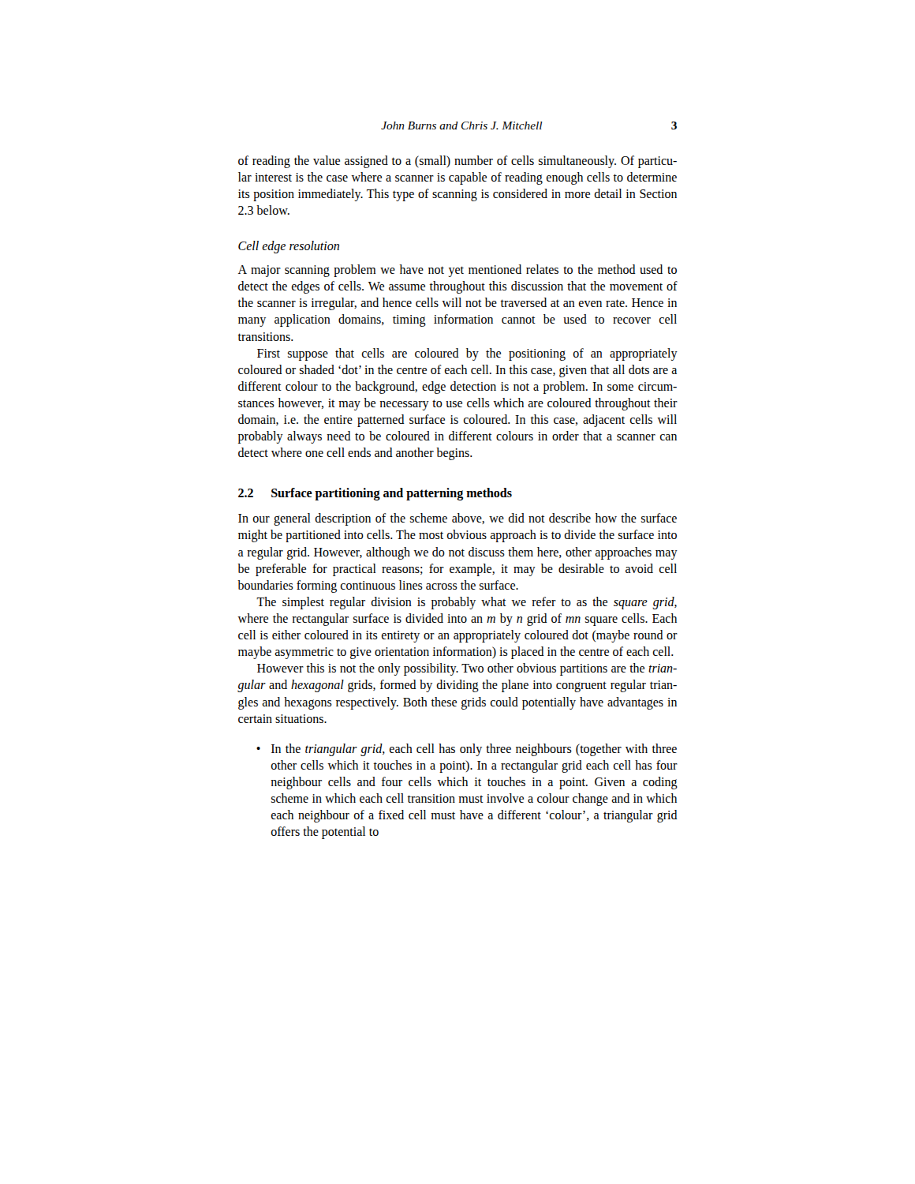John Burns and Chris J. Mitchell
3
of reading the value assigned to a (small) number of cells simultaneously. Of particular interest is the case where a scanner is capable of reading enough cells to determine its position immediately. This type of scanning is considered in more detail in Section 2.3 below.
Cell edge resolution
A major scanning problem we have not yet mentioned relates to the method used to detect the edges of cells. We assume throughout this discussion that the movement of the scanner is irregular, and hence cells will not be traversed at an even rate. Hence in many application domains, timing information cannot be used to recover cell transitions.
First suppose that cells are coloured by the positioning of an appropriately coloured or shaded ‘dot’ in the centre of each cell. In this case, given that all dots are a different colour to the background, edge detection is not a problem. In some circumstances however, it may be necessary to use cells which are coloured throughout their domain, i.e. the entire patterned surface is coloured. In this case, adjacent cells will probably always need to be coloured in different colours in order that a scanner can detect where one cell ends and another begins.
2.2 Surface partitioning and patterning methods
In our general description of the scheme above, we did not describe how the surface might be partitioned into cells. The most obvious approach is to divide the surface into a regular grid. However, although we do not discuss them here, other approaches may be preferable for practical reasons; for example, it may be desirable to avoid cell boundaries forming continuous lines across the surface.
The simplest regular division is probably what we refer to as the square grid, where the rectangular surface is divided into an m by n grid of mn square cells. Each cell is either coloured in its entirety or an appropriately coloured dot (maybe round or maybe asymmetric to give orientation information) is placed in the centre of each cell.
However this is not the only possibility. Two other obvious partitions are the triangular and hexagonal grids, formed by dividing the plane into congruent regular triangles and hexagons respectively. Both these grids could potentially have advantages in certain situations.
In the triangular grid, each cell has only three neighbours (together with three other cells which it touches in a point). In a rectangular grid each cell has four neighbour cells and four cells which it touches in a point. Given a coding scheme in which each cell transition must involve a colour change and in which each neighbour of a fixed cell must have a different ‘colour’, a triangular grid offers the potential to